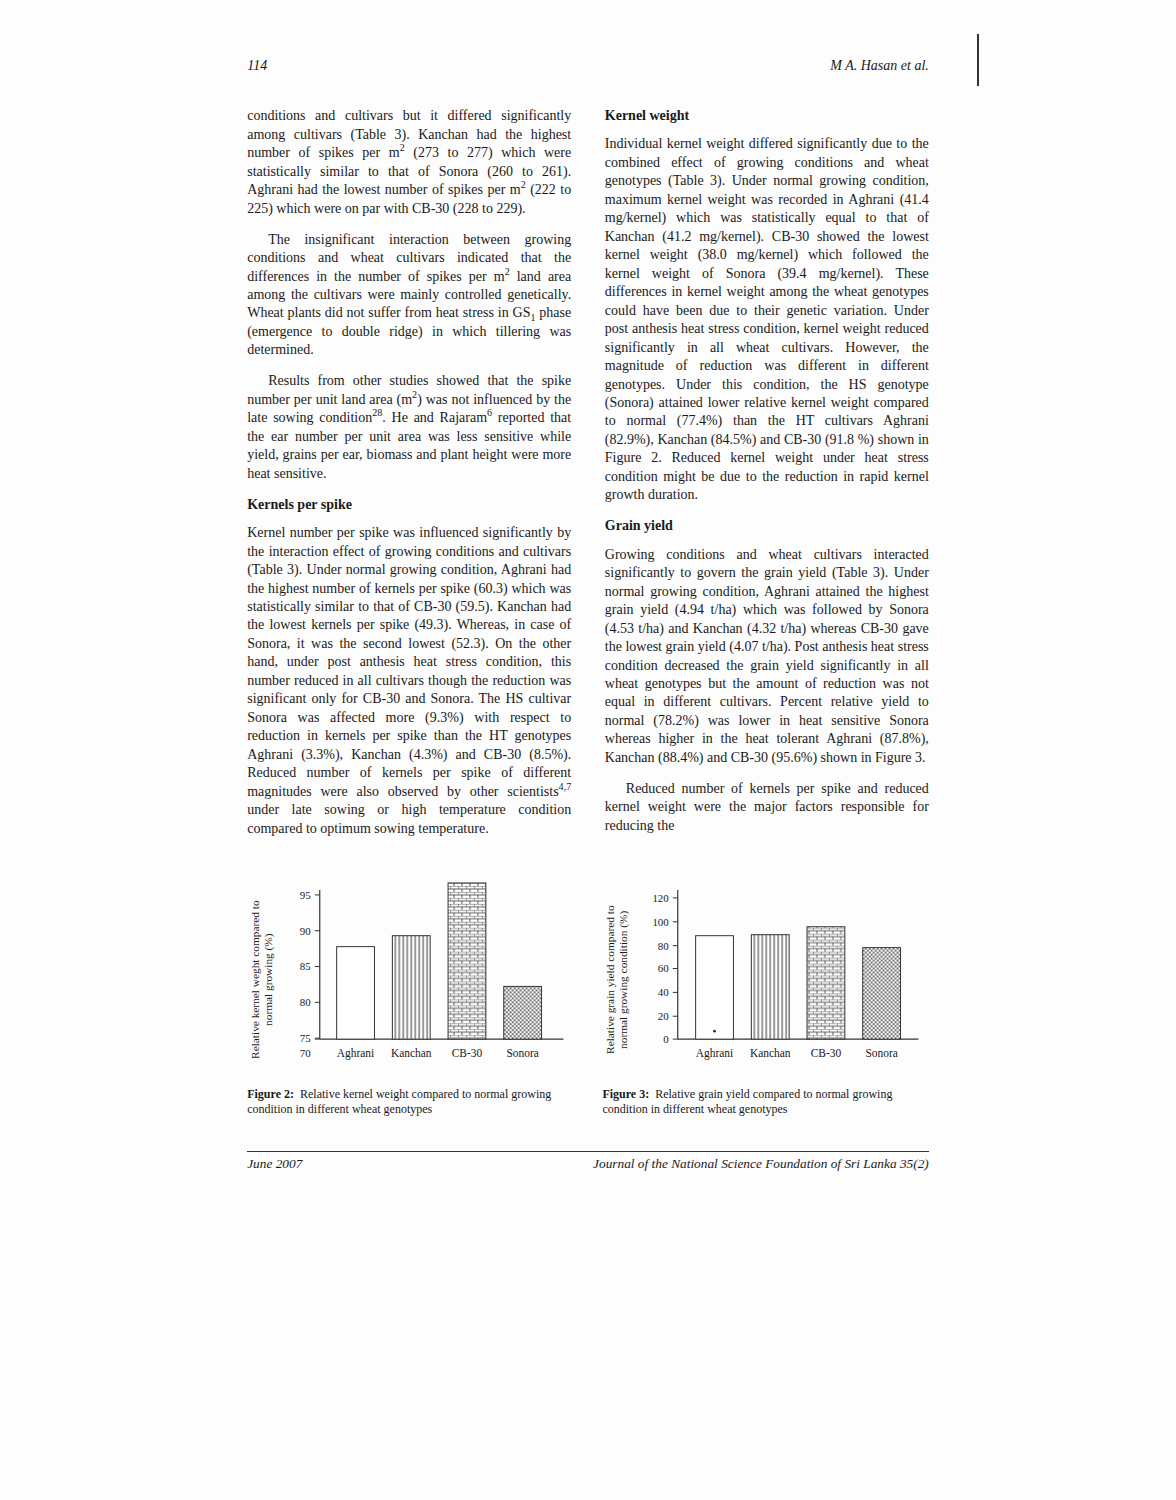114 M A. Hasan et al.
conditions and cultivars but it differed significantly among cultivars (Table 3). Kanchan had the highest number of spikes per m2 (273 to 277) which were statistically similar to that of Sonora (260 to 261). Aghrani had the lowest number of spikes per m2 (222 to 225) which were on par with CB-30 (228 to 229).
The insignificant interaction between growing conditions and wheat cultivars indicated that the differences in the number of spikes per m2 land area among the cultivars were mainly controlled genetically. Wheat plants did not suffer from heat stress in GS1 phase (emergence to double ridge) in which tillering was determined.
Results from other studies showed that the spike number per unit land area (m2) was not influenced by the late sowing condition28. He and Rajaram6 reported that the ear number per unit area was less sensitive while yield, grains per ear, biomass and plant height were more heat sensitive.
Kernels per spike
Kernel number per spike was influenced significantly by the interaction effect of growing conditions and cultivars (Table 3). Under normal growing condition, Aghrani had the highest number of kernels per spike (60.3) which was statistically similar to that of CB-30 (59.5). Kanchan had the lowest kernels per spike (49.3). Whereas, in case of Sonora, it was the second lowest (52.3). On the other hand, under post anthesis heat stress condition, this number reduced in all cultivars though the reduction was significant only for CB-30 and Sonora. The HS cultivar Sonora was affected more (9.3%) with respect to reduction in kernels per spike than the HT genotypes Aghrani (3.3%), Kanchan (4.3%) and CB-30 (8.5%). Reduced number of kernels per spike of different magnitudes were also observed by other scientists4,7 under late sowing or high temperature condition compared to optimum sowing temperature.
Kernel weight
Individual kernel weight differed significantly due to the combined effect of growing conditions and wheat genotypes (Table 3). Under normal growing condition, maximum kernel weight was recorded in Aghrani (41.4 mg/kernel) which was statistically equal to that of Kanchan (41.2 mg/kernel). CB-30 showed the lowest kernel weight (38.0 mg/kernel) which followed the kernel weight of Sonora (39.4 mg/kernel). These differences in kernel weight among the wheat genotypes could have been due to their genetic variation. Under post anthesis heat stress condition, kernel weight reduced significantly in all wheat cultivars. However, the magnitude of reduction was different in different genotypes. Under this condition, the HS genotype (Sonora) attained lower relative kernel weight compared to normal (77.4%) than the HT cultivars Aghrani (82.9%), Kanchan (84.5%) and CB-30 (91.8 %) shown in Figure 2. Reduced kernel weight under heat stress condition might be due to the reduction in rapid kernel growth duration.
Grain yield
Growing conditions and wheat cultivars interacted significantly to govern the grain yield (Table 3). Under normal growing condition, Aghrani attained the highest grain yield (4.94 t/ha) which was followed by Sonora (4.53 t/ha) and Kanchan (4.32 t/ha) whereas CB-30 gave the lowest grain yield (4.07 t/ha). Post anthesis heat stress condition decreased the grain yield significantly in all wheat genotypes but the amount of reduction was not equal in different cultivars. Percent relative yield to normal (78.2%) was lower in heat sensitive Sonora whereas higher in the heat tolerant Aghrani (87.8%), Kanchan (88.4%) and CB-30 (95.6%) shown in Figure 3.
Reduced number of kernels per spike and reduced kernel weight were the major factors responsible for reducing the
Relative kernel weght compared to
normal growing (%)
95 90 85 80 75 70 Aghrani Kanchan CB-30 Sonora
Figure 2: Relative kernel weight compared to normal growing condition in different wheat genotypes
Relative grain yield compared to
normal growing condition (%)
120 100 80 60 40 20 0 Aghrani Kanchan CB-30 Sonora
Figure 3: Relative grain yield compared to normal growing condition in different wheat genotypes
June 2007 Journal of the National Science Foundation of Sri Lanka 35(2)